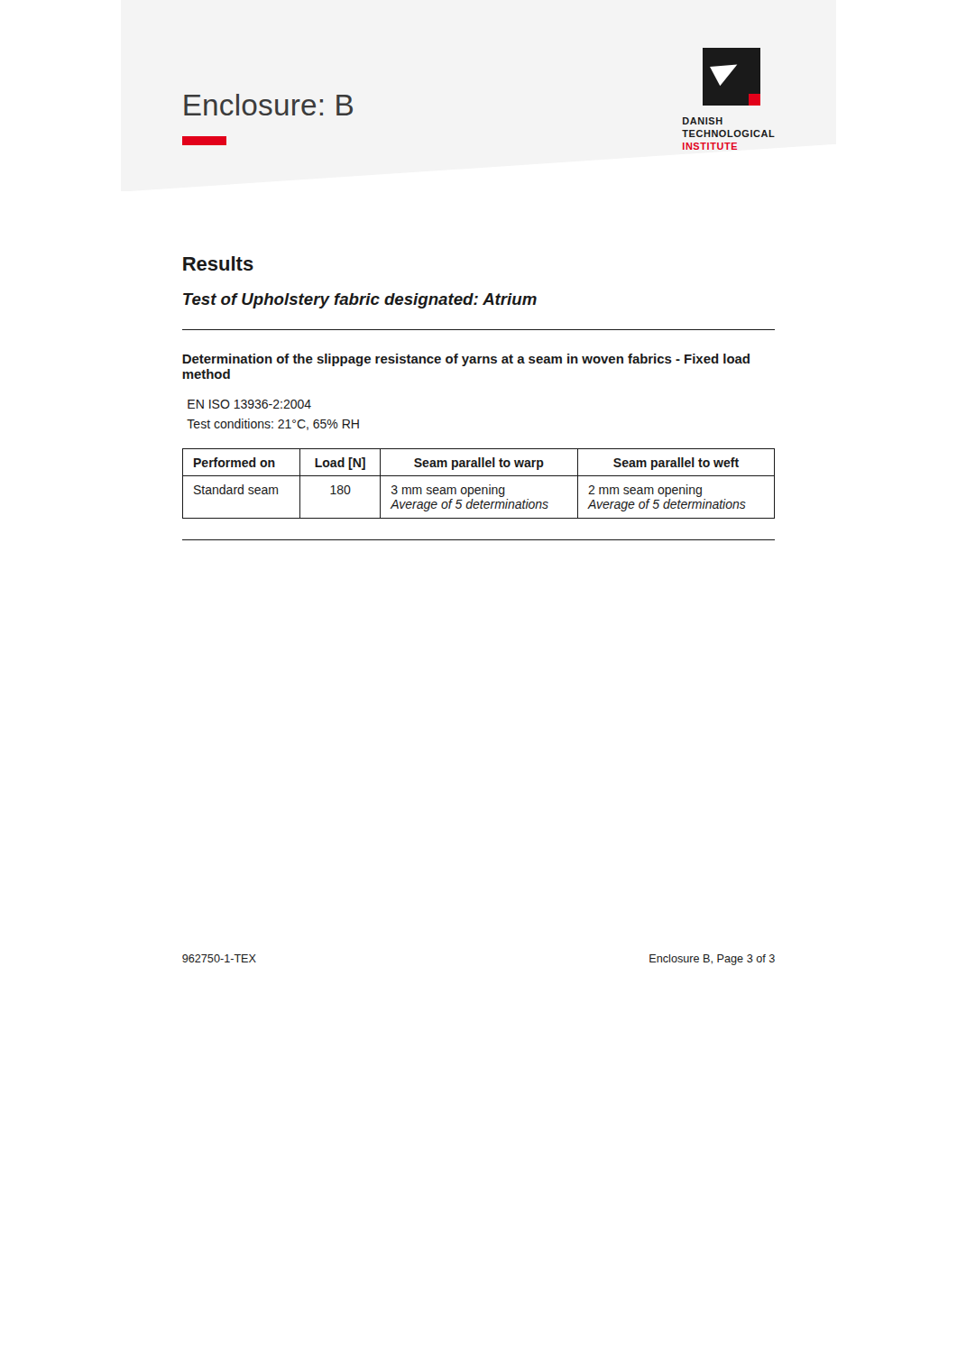Enclosure: B
DANISH
TECHNOLOGICAL
INSTITUTE
Results
Test of Upholstery fabric designated: Atrium
Determination of the slippage resistance of yarns at a seam in woven fabrics - Fixed load method
EN ISO 13936-2:2004
Test conditions: 21°C, 65% RH
| Performed on | Load [N] | Seam parallel to warp | Seam parallel to weft |
| --- | --- | --- | --- |
| Standard seam | 180 | 3 mm seam opening Average of 5 determinations | 2 mm seam opening Average of 5 determinations |
962750-1-TEX Enclosure B, Page 3 of 3